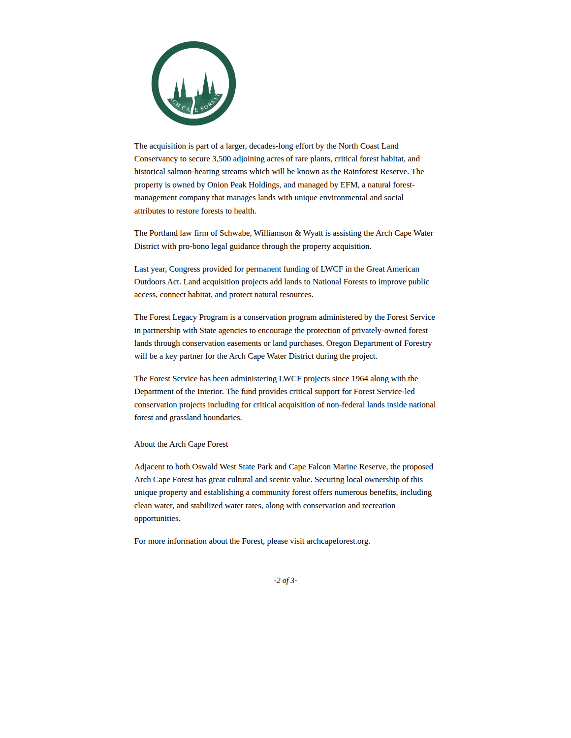ARCH CAPE FOREST
The acquisition is part of a larger, decades-long effort by the North Coast Land Conservancy to secure 3,500 adjoining acres of rare plants, critical forest habitat, and historical salmon-bearing streams which will be known as the Rainforest Reserve. The property is owned by Onion Peak Holdings, and managed by EFM, a natural forest-management company that manages lands with unique environmental and social attributes to restore forests to health.
The Portland law firm of Schwabe, Williamson & Wyatt is assisting the Arch Cape Water District with pro-bono legal guidance through the property acquisition.
Last year, Congress provided for permanent funding of LWCF in the Great American Outdoors Act. Land acquisition projects add lands to National Forests to improve public access, connect habitat, and protect natural resources.
The Forest Legacy Program is a conservation program administered by the Forest Service in partnership with State agencies to encourage the protection of privately-owned forest lands through conservation easements or land purchases. Oregon Department of Forestry will be a key partner for the Arch Cape Water District during the project.
The Forest Service has been administering LWCF projects since 1964 along with the Department of the Interior. The fund provides critical support for Forest Service-led conservation projects including for critical acquisition of non-federal lands inside national forest and grassland boundaries.
About the Arch Cape Forest
Adjacent to both Oswald West State Park and Cape Falcon Marine Reserve, the proposed Arch Cape Forest has great cultural and scenic value. Securing local ownership of this unique property and establishing a community forest offers numerous benefits, including clean water, and stabilized water rates, along with conservation and recreation opportunities.
For more information about the Forest, please visit archcapeforest.org.
-2 of 3-